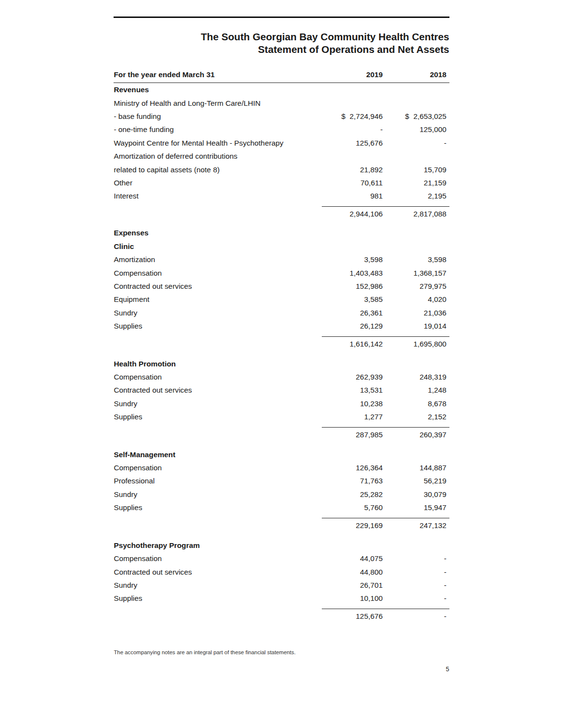The South Georgian Bay Community Health Centres Statement of Operations and Net Assets
| For the year ended March 31 | 2019 | 2018 |
| --- | --- | --- |
| Revenues | | |
| Ministry of Health and Long-Term Care/LHIN | | |
| - base funding | $ 2,724,946 | $ 2,653,025 |
| - one-time funding | - | 125,000 |
| Waypoint Centre for Mental Health - Psychotherapy | 125,676 | - |
| Amortization of deferred contributions | | |
| related to capital assets (note 8) | 21,892 | 15,709 |
| Other | 70,611 | 21,159 |
| Interest | 981 | 2,195 |
| | 2,944,106 | 2,817,088 |
| Expenses | | |
| Clinic | | |
| Amortization | 3,598 | 3,598 |
| Compensation | 1,403,483 | 1,368,157 |
| Contracted out services | 152,986 | 279,975 |
| Equipment | 3,585 | 4,020 |
| Sundry | 26,361 | 21,036 |
| Supplies | 26,129 | 19,014 |
| | 1,616,142 | 1,695,800 |
| Health Promotion | | |
| Compensation | 262,939 | 248,319 |
| Contracted out services | 13,531 | 1,248 |
| Sundry | 10,238 | 8,678 |
| Supplies | 1,277 | 2,152 |
| | 287,985 | 260,397 |
| Self-Management | | |
| Compensation | 126,364 | 144,887 |
| Professional | 71,763 | 56,219 |
| Sundry | 25,282 | 30,079 |
| Supplies | 5,760 | 15,947 |
| | 229,169 | 247,132 |
| Psychotherapy Program | | |
| Compensation | 44,075 | - |
| Contracted out services | 44,800 | - |
| Sundry | 26,701 | - |
| Supplies | 10,100 | - |
| | 125,676 | - |
The accompanying notes are an integral part of these financial statements.
5